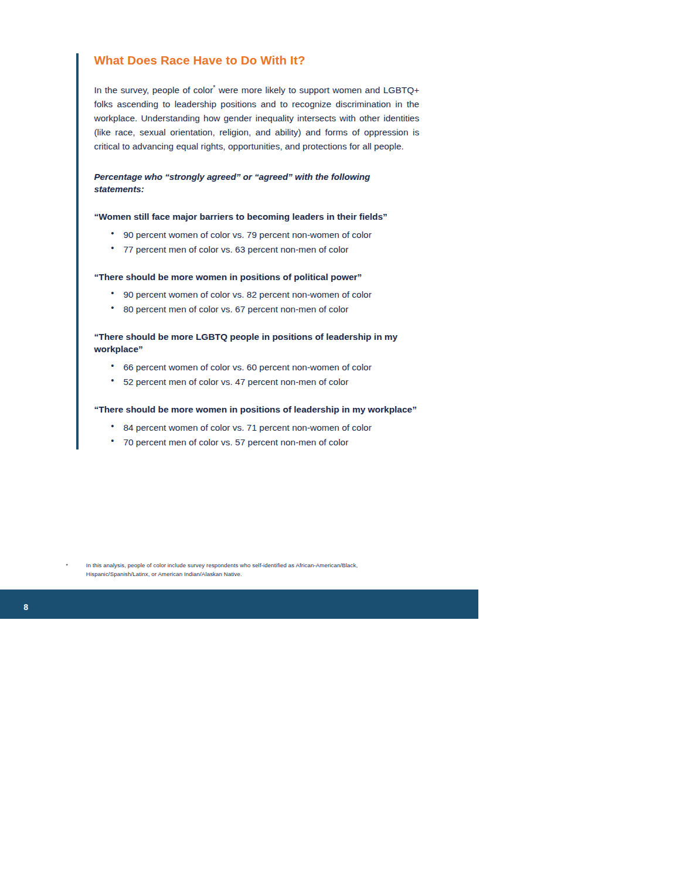What Does Race Have to Do With It?
In the survey, people of color* were more likely to support women and LGBTQ+ folks ascending to leadership positions and to recognize discrimination in the workplace. Understanding how gender inequality intersects with other identities (like race, sexual orientation, religion, and ability) and forms of oppression is critical to advancing equal rights, opportunities, and protections for all people.
Percentage who “strongly agreed” or “agreed” with the following statements:
“Women still face major barriers to becoming leaders in their fields”
90 percent women of color vs. 79 percent non-women of color
77 percent men of color vs. 63 percent non-men of color
“There should be more women in positions of political power”
90 percent women of color vs. 82 percent non-women of color
80 percent men of color vs. 67 percent non-men of color
“There should be more LGBTQ people in positions of leadership in my workplace”
66 percent women of color vs. 60 percent non-women of color
52 percent men of color vs. 47 percent non-men of color
“There should be more women in positions of leadership in my workplace”
84 percent women of color vs. 71 percent non-women of color
70 percent men of color vs. 57 percent non-men of color
* In this analysis, people of color include survey respondents who self-identified as African-American/Black, Hispanic/Spanish/Latinx, or American Indian/Alaskan Native.
8